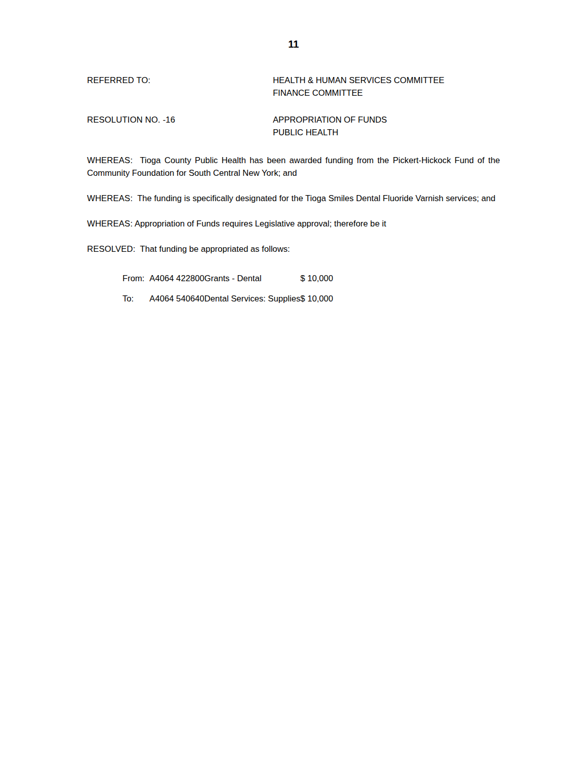11
REFERRED TO:
HEALTH & HUMAN SERVICES COMMITTEE
FINANCE COMMITTEE
RESOLUTION NO. -16
APPROPRIATION OF FUNDS
PUBLIC HEALTH
WHEREAS: Tioga County Public Health has been awarded funding from the Pickert-Hickock Fund of the Community Foundation for South Central New York; and
WHEREAS: The funding is specifically designated for the Tioga Smiles Dental Fluoride Varnish services; and
WHEREAS: Appropriation of Funds requires Legislative approval; therefore be it
RESOLVED: That funding be appropriated as follows:
| From: | A4064 422800 | Grants - Dental | $ 10,000 |
| To: | A4064 540640 | Dental Services: Supplies | $ 10,000 |